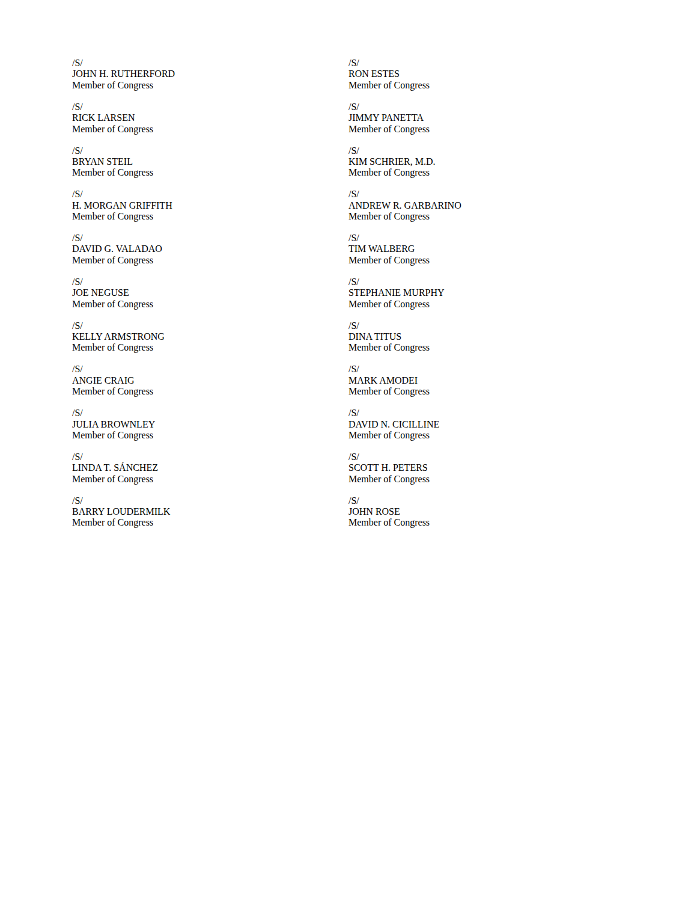| /S/ JOHN H. RUTHERFORD Member of Congress | /S/ RON ESTES Member of Congress |
| /S/ RICK LARSEN Member of Congress | /S/ JIMMY PANETTA Member of Congress |
| /S/ BRYAN STEIL Member of Congress | /S/ KIM SCHRIER, M.D. Member of Congress |
| /S/ H. MORGAN GRIFFITH Member of Congress | /S/ ANDREW R. GARBARINO Member of Congress |
| /S/ DAVID G. VALADAO Member of Congress | /S/ TIM WALBERG Member of Congress |
| /S/ JOE NEGUSE Member of Congress | /S/ STEPHANIE MURPHY Member of Congress |
| /S/ KELLY ARMSTRONG Member of Congress | /S/ DINA TITUS Member of Congress |
| /S/ ANGIE CRAIG Member of Congress | /S/ MARK AMODEI Member of Congress |
| /S/ JULIA BROWNLEY Member of Congress | /S/ DAVID N. CICILLINE Member of Congress |
| /S/ LINDA T. SÁNCHEZ Member of Congress | /S/ SCOTT H. PETERS Member of Congress |
| /S/ BARRY LOUDERMILK Member of Congress | /S/ JOHN ROSE Member of Congress |